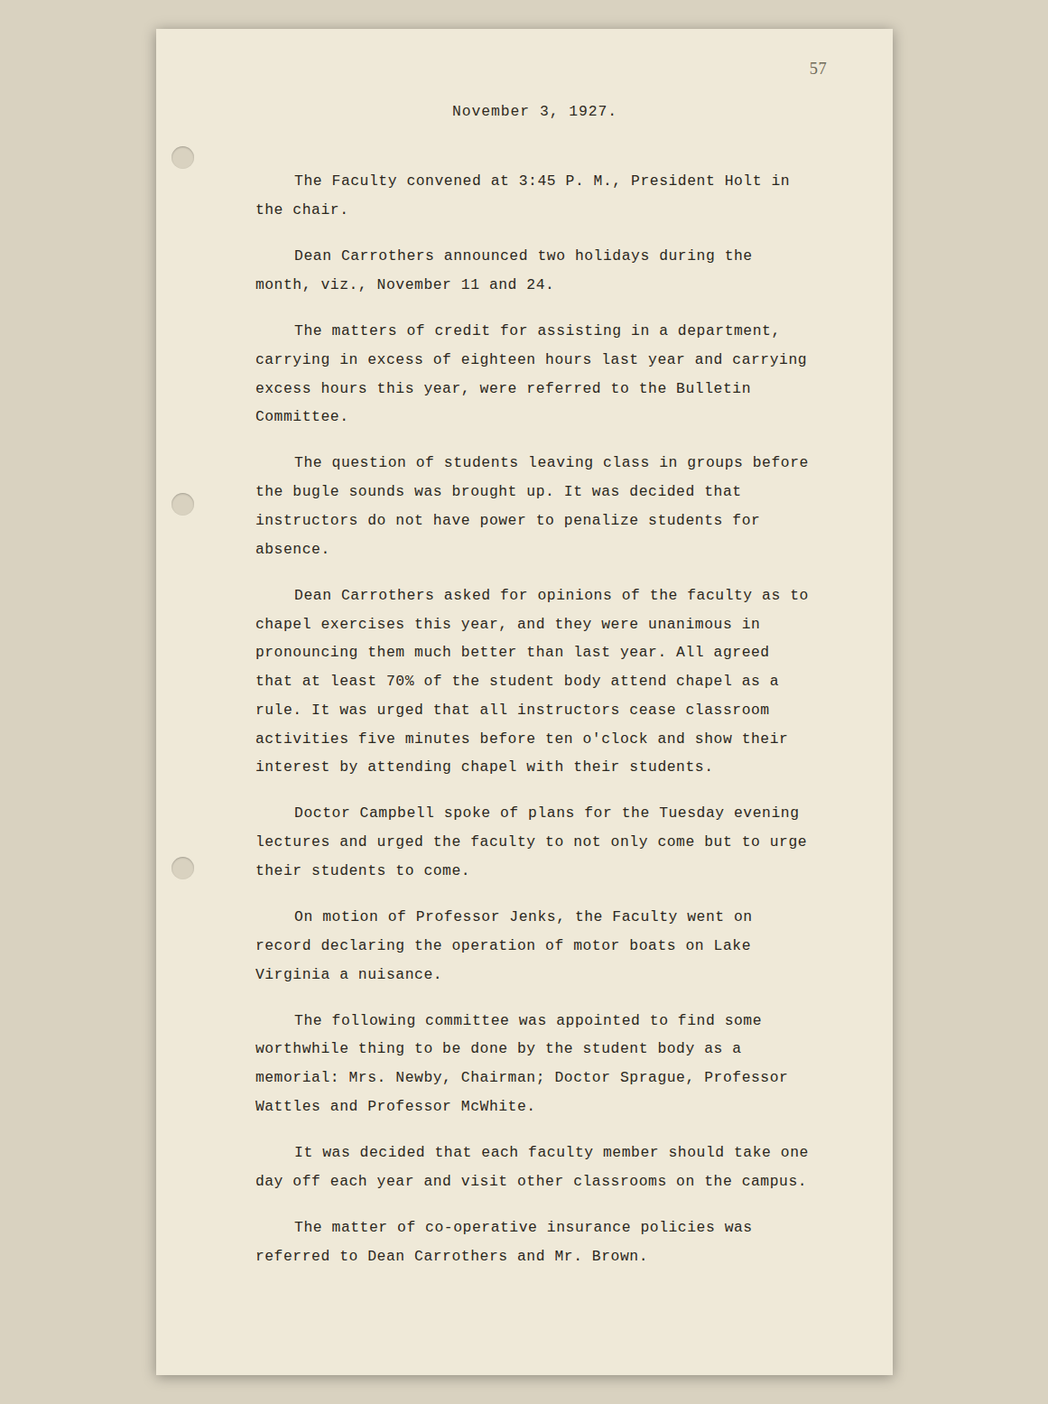57
November 3, 1927.
The Faculty convened at 3:45 P. M., President Holt in the chair.
Dean Carrothers announced two holidays during the month, viz., November 11 and 24.
The matters of credit for assisting in a department, carrying in excess of eighteen hours last year and carrying excess hours this year, were referred to the Bulletin Committee.
The question of students leaving class in groups before the bugle sounds was brought up. It was decided that instructors do not have power to penalize students for absence.
Dean Carrothers asked for opinions of the faculty as to chapel exercises this year, and they were unanimous in pronouncing them much better than last year. All agreed that at least 70% of the student body attend chapel as a rule. It was urged that all instructors cease classroom activities five minutes before ten o'clock and show their interest by attending chapel with their students.
Doctor Campbell spoke of plans for the Tuesday evening lectures and urged the faculty to not only come but to urge their students to come.
On motion of Professor Jenks, the Faculty went on record declaring the operation of motor boats on Lake Virginia a nuisance.
The following committee was appointed to find some worthwhile thing to be done by the student body as a memorial: Mrs. Newby, Chairman; Doctor Sprague, Professor Wattles and Professor McWhite.
It was decided that each faculty member should take one day off each year and visit other classrooms on the campus.
The matter of co-operative insurance policies was referred to Dean Carrothers and Mr. Brown.